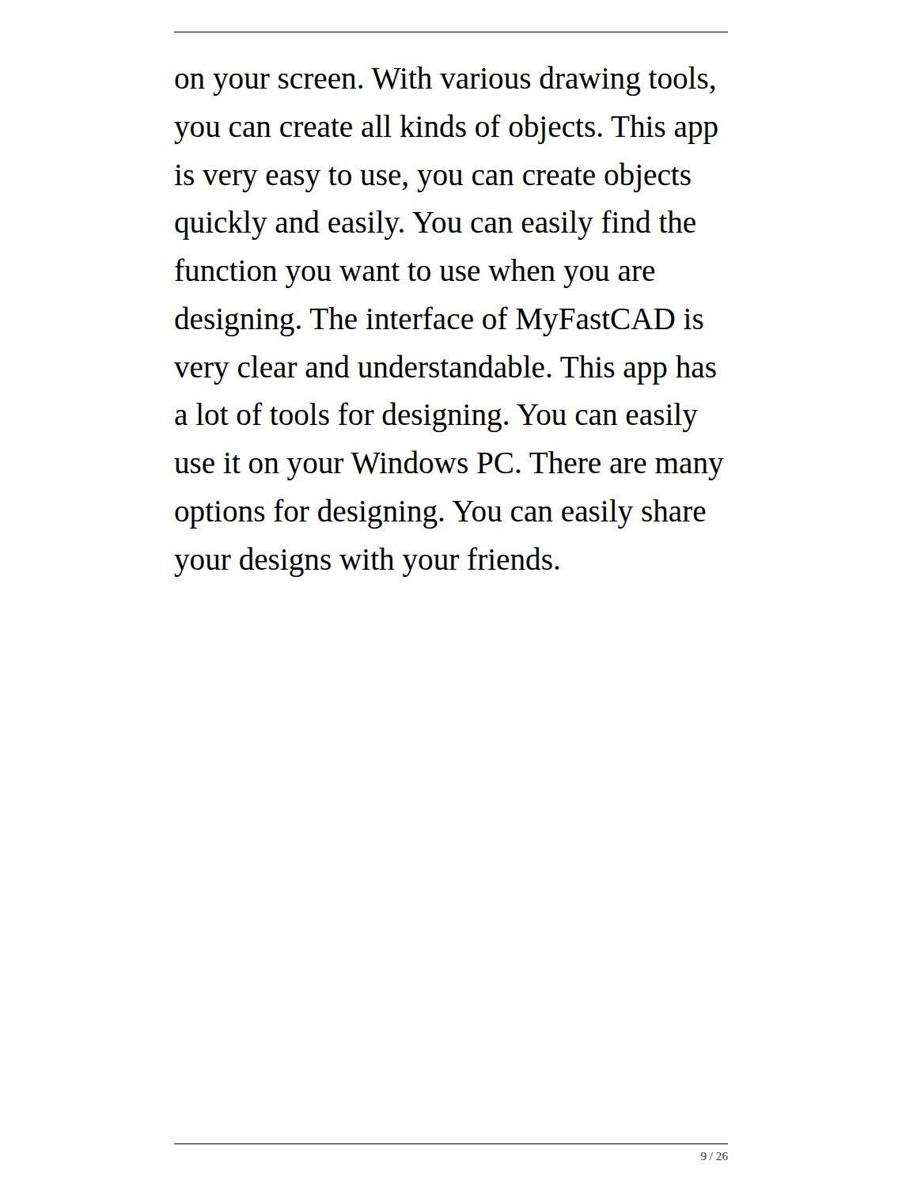on your screen. With various drawing tools, you can create all kinds of objects. This app is very easy to use, you can create objects quickly and easily. You can easily find the function you want to use when you are designing. The interface of MyFastCAD is very clear and understandable. This app has a lot of tools for designing. You can easily use it on your Windows PC. There are many options for designing. You can easily share your designs with your friends.
9 / 26